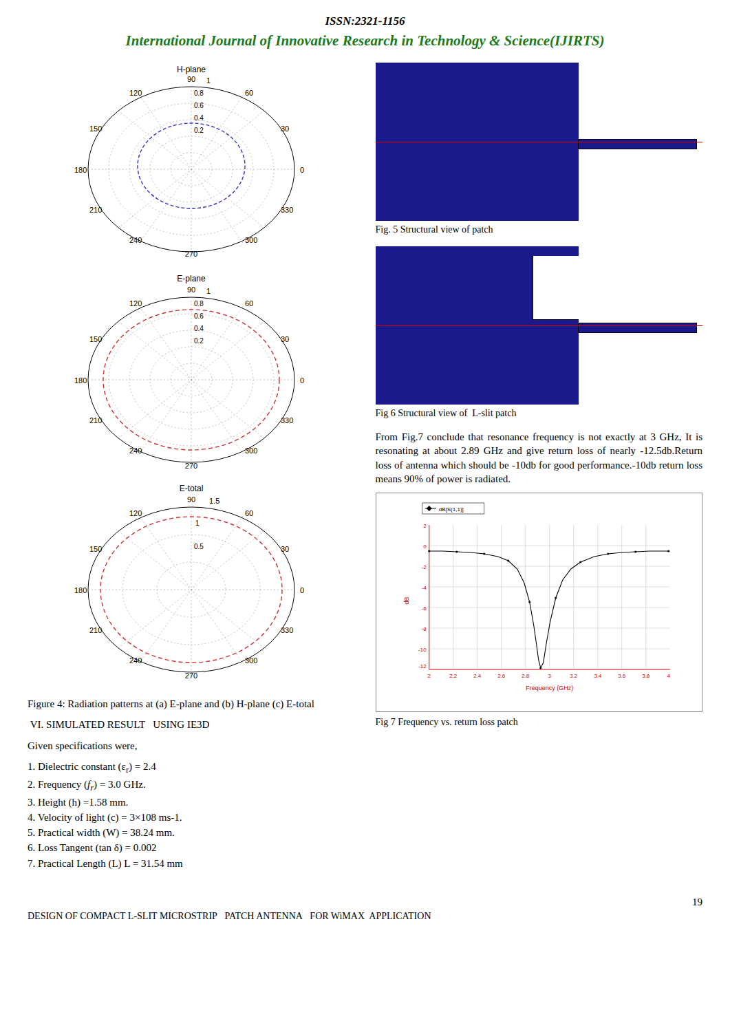ISSN:2321-1156
International Journal of Innovative Research in Technology & Science(IJIRTS)
H-plane 90 1 120 60 150 30 180 0 210 330 240 300 270 0.8 0.6 0.4 0.2
E-plane 90 1 120 60 150 30 180 0 210 330 240 300 270 0.8 0.6 0.4 0.2
E-total 90 1.5 120 60 150 30 180 0 210 330 240 300 270 1 0.5
Figure 4: Radiation patterns at (a) E-plane and (b) H-plane (c) E-total
VI. SIMULATED RESULT USING IE3D
Given specifications were,
1. Dielectric constant (εr) = 2.4
2. Frequency (fr) = 3.0 GHz.
3. Height (h) =1.58 mm.
4. Velocity of light (c) = 3×108 ms-1.
5. Practical width (W) = 38.24 mm.
6. Loss Tangent (tan δ) = 0.002
7. Practical Length (L) L = 31.54 mm
Fig. 5 Structural view of patch
Fig 6 Structural view of L-slit patch
From Fig.7 conclude that resonance frequency is not exactly at 3 GHz, It is resonating at about 2.89 GHz and give return loss of nearly -12.5db.Return loss of antenna which should be -10db for good performance.-10db return loss means 90% of power is radiated.
dB[S(1,1)] 2 0 -2 -4 -6 -8 -10 -12 dB 2 2.2 2.4 2.6 2.8 3 3.2 3.4 3.6 3.8 4 Frequency (GHz)
Fig 7 Frequency vs. return loss patch
19
DESIGN OF COMPACT L-SLIT MICROSTRIP PATCH ANTENNA FOR WiMAX APPLICATION